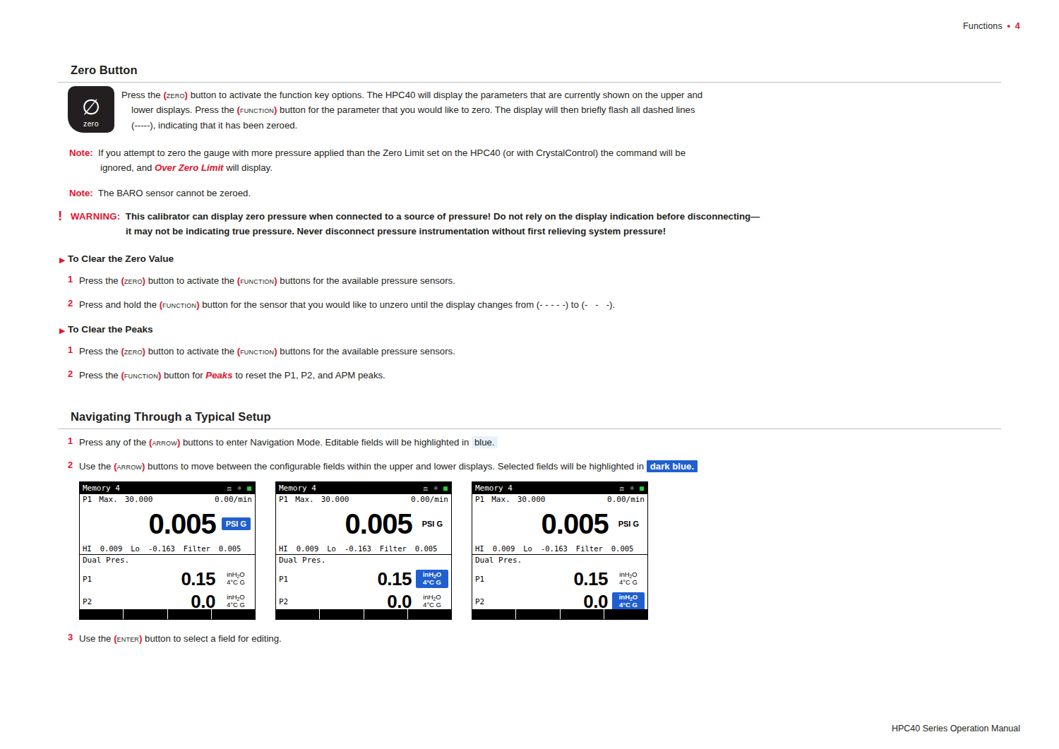Functions • 4
Zero Button
∅
zero
Press the (zero) button to activate the function key options. The HPC40 will display the parameters that are currently shown on the upper and
lower displays. Press the (function) button for the parameter that you would like to zero. The display will then briefly flash all dashed lines
(-----), indicating that it has been zeroed.
Note: If you attempt to zero the gauge with more pressure applied than the Zero Limit set on the HPC40 (or with CrystalControl) the command will be
ignored, and Over Zero Limit will display.
Note: The BARO sensor cannot be zeroed.
!
WARNING: This calibrator can display zero pressure when connected to a source of pressure! Do not rely on the display indication before disconnecting—
it may not be indicating true pressure. Never disconnect pressure instrumentation without first relieving system pressure!
▶
To Clear the Zero Value
1
Press the (zero) button to activate the (function) buttons for the available pressure sensors.
2
Press and hold the (function) button for the sensor that you would like to unzero until the display changes from (- - - - -) to (- - -).
▶
To Clear the Peaks
1
Press the (zero) button to activate the (function) buttons for the available pressure sensors.
2
Press the (function) button for Peaks to reset the P1, P2, and APM peaks.
Navigating Through a Typical Setup
1
Press any of the (arrow) buttons to enter Navigation Mode. Editable fields will be highlighted in blue.
2
Use the (arrow) buttons to move between the configurable fields within the upper and lower displays. Selected fields will be highlighted in dark blue.
Memory 4 ⚖ ☼ ■
P1 Max. 30.000 0.00/min
0.005 PSI G
HI 0.009 Lo-0.163 Filter 0.005
Dual Pres.
P1 0.15 inH2O
4°C G
P2 0.0 inH2O
4°C G
Memory 4 ⚖ ☼ ■
P1 Max. 30.000 0.00/min
0.005 PSI G
HI 0.009 Lo-0.163 Filter 0.005
Dual Pres.
P1 0.15 inH2O
4°C G
P2 0.0 inH2O
4°C G
Memory 4 ⚖ ☼ ■
P1 Max. 30.000 0.00/min
0.005 PSI G
HI 0.009 Lo-0.163 Filter 0.005
Dual Pres.
P1 0.15 inH2O
4°C G
P2 0.0 inH2O
4°C G
3
Use the (enter) button to select a field for editing.
HPC40 Series Operation Manual